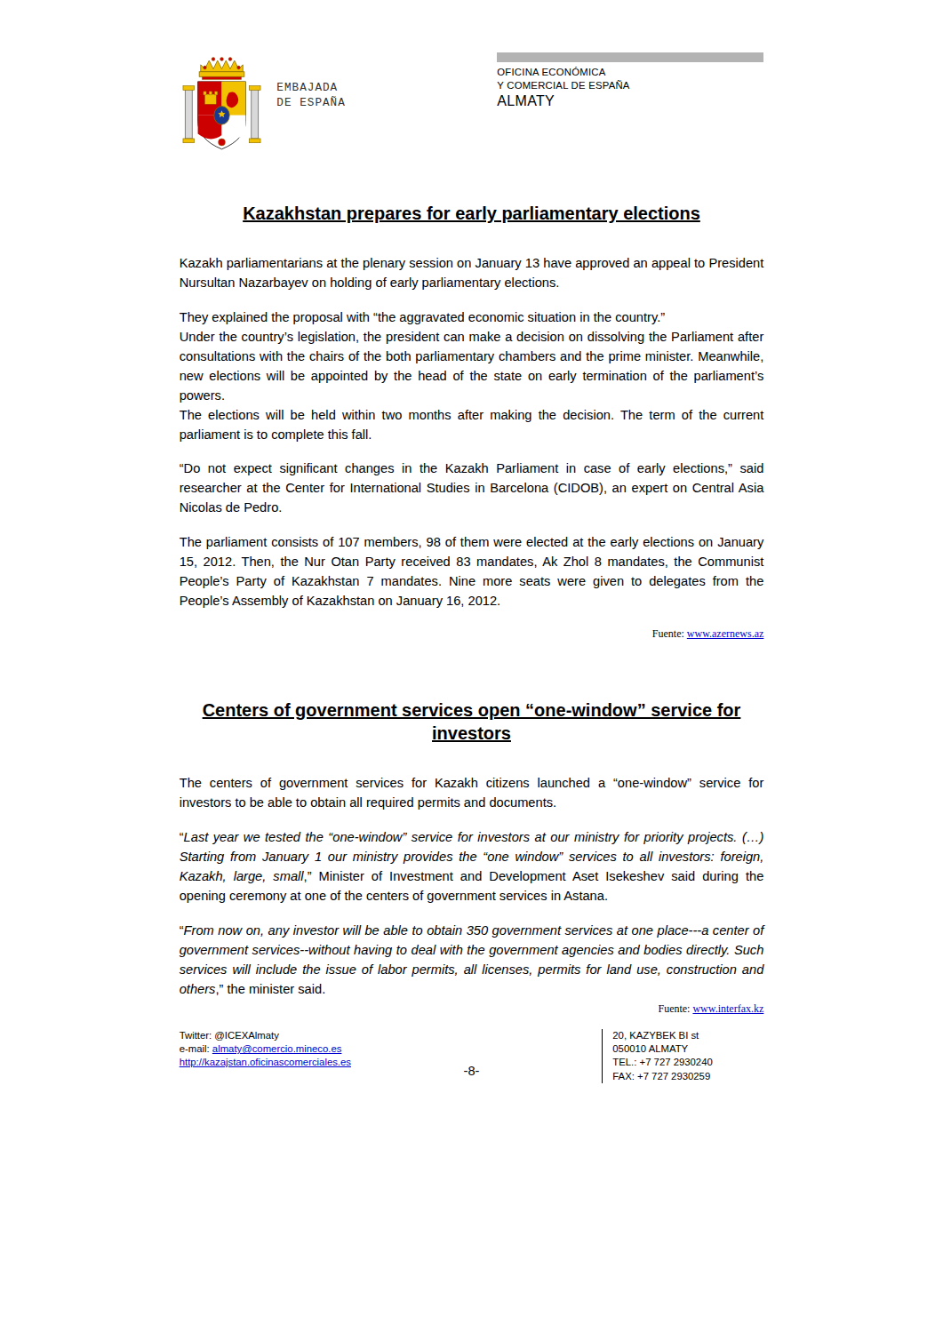EMBAJADA
DE ESPAÑA
OFICINA ECONÓMICA
Y COMERCIAL DE ESPAÑA
ALMATY
Kazakhstan prepares for early parliamentary elections
Kazakh parliamentarians at the plenary session on January 13 have approved an appeal to President Nursultan Nazarbayev on holding of early parliamentary elections.
They explained the proposal with “the aggravated economic situation in the country.”
Under the country’s legislation, the president can make a decision on dissolving the Parliament after consultations with the chairs of the both parliamentary chambers and the prime minister. Meanwhile, new elections will be appointed by the head of the state on early termination of the parliament’s powers.
The elections will be held within two months after making the decision. The term of the current parliament is to complete this fall.
“Do not expect significant changes in the Kazakh Parliament in case of early elections,” said researcher at the Center for International Studies in Barcelona (CIDOB), an expert on Central Asia Nicolas de Pedro.
The parliament consists of 107 members, 98 of them were elected at the early elections on January 15, 2012. Then, the Nur Otan Party received 83 mandates, Ak Zhol 8 mandates, the Communist People’s Party of Kazakhstan 7 mandates. Nine more seats were given to delegates from the People’s Assembly of Kazakhstan on January 16, 2012.
Fuente: www.azernews.az
Centers of government services open “one-window” service for investors
The centers of government services for Kazakh citizens launched a “one-window” service for investors to be able to obtain all required permits and documents.
“Last year we tested the “one-window” service for investors at our ministry for priority projects. (…) Starting from January 1 our ministry provides the “one window” services to all investors: foreign, Kazakh, large, small,” Minister of Investment and Development Aset Isekeshev said during the opening ceremony at one of the centers of government services in Astana.
“From now on, any investor will be able to obtain 350 government services at one place---a center of government services--without having to deal with the government agencies and bodies directly. Such services will include the issue of labor permits, all licenses, permits for land use, construction and others,” the minister said.
Fuente: www.interfax.kz
Twitter: @ICEXAlmaty
e-mail: almaty@comercio.mineco.es
http://kazajstan.oficinascomerciales.es
-8-
20, KAZYBEK BI st
050010 ALMATY
TEL.: +7 727 2930240
FAX: +7 727 2930259